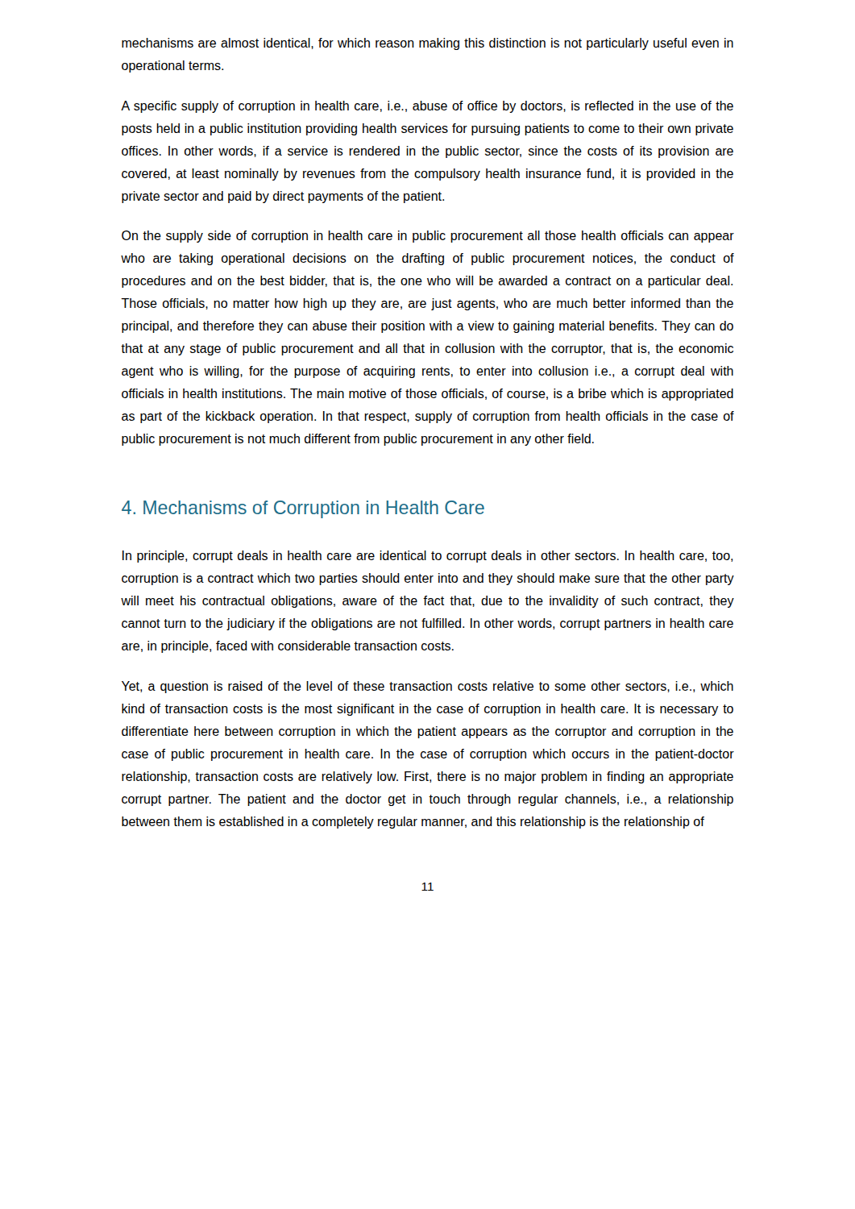mechanisms are almost identical, for which reason making this distinction is not particularly useful even in operational terms.
A specific supply of corruption in health care, i.e., abuse of office by doctors, is reflected in the use of the posts held in a public institution providing health services for pursuing patients to come to their own private offices. In other words, if a service is rendered in the public sector, since the costs of its provision are covered, at least nominally by revenues from the compulsory health insurance fund, it is provided in the private sector and paid by direct payments of the patient.
On the supply side of corruption in health care in public procurement all those health officials can appear who are taking operational decisions on the drafting of public procurement notices, the conduct of procedures and on the best bidder, that is, the one who will be awarded a contract on a particular deal. Those officials, no matter how high up they are, are just agents, who are much better informed than the principal, and therefore they can abuse their position with a view to gaining material benefits. They can do that at any stage of public procurement and all that in collusion with the corruptor, that is, the economic agent who is willing, for the purpose of acquiring rents, to enter into collusion i.e., a corrupt deal with officials in health institutions. The main motive of those officials, of course, is a bribe which is appropriated as part of the kickback operation. In that respect, supply of corruption from health officials in the case of public procurement is not much different from public procurement in any other field.
4. Mechanisms of Corruption in Health Care
In principle, corrupt deals in health care are identical to corrupt deals in other sectors. In health care, too, corruption is a contract which two parties should enter into and they should make sure that the other party will meet his contractual obligations, aware of the fact that, due to the invalidity of such contract, they cannot turn to the judiciary if the obligations are not fulfilled. In other words, corrupt partners in health care are, in principle, faced with considerable transaction costs.
Yet, a question is raised of the level of these transaction costs relative to some other sectors, i.e., which kind of transaction costs is the most significant in the case of corruption in health care. It is necessary to differentiate here between corruption in which the patient appears as the corruptor and corruption in the case of public procurement in health care. In the case of corruption which occurs in the patient-doctor relationship, transaction costs are relatively low. First, there is no major problem in finding an appropriate corrupt partner. The patient and the doctor get in touch through regular channels, i.e., a relationship between them is established in a completely regular manner, and this relationship is the relationship of
11